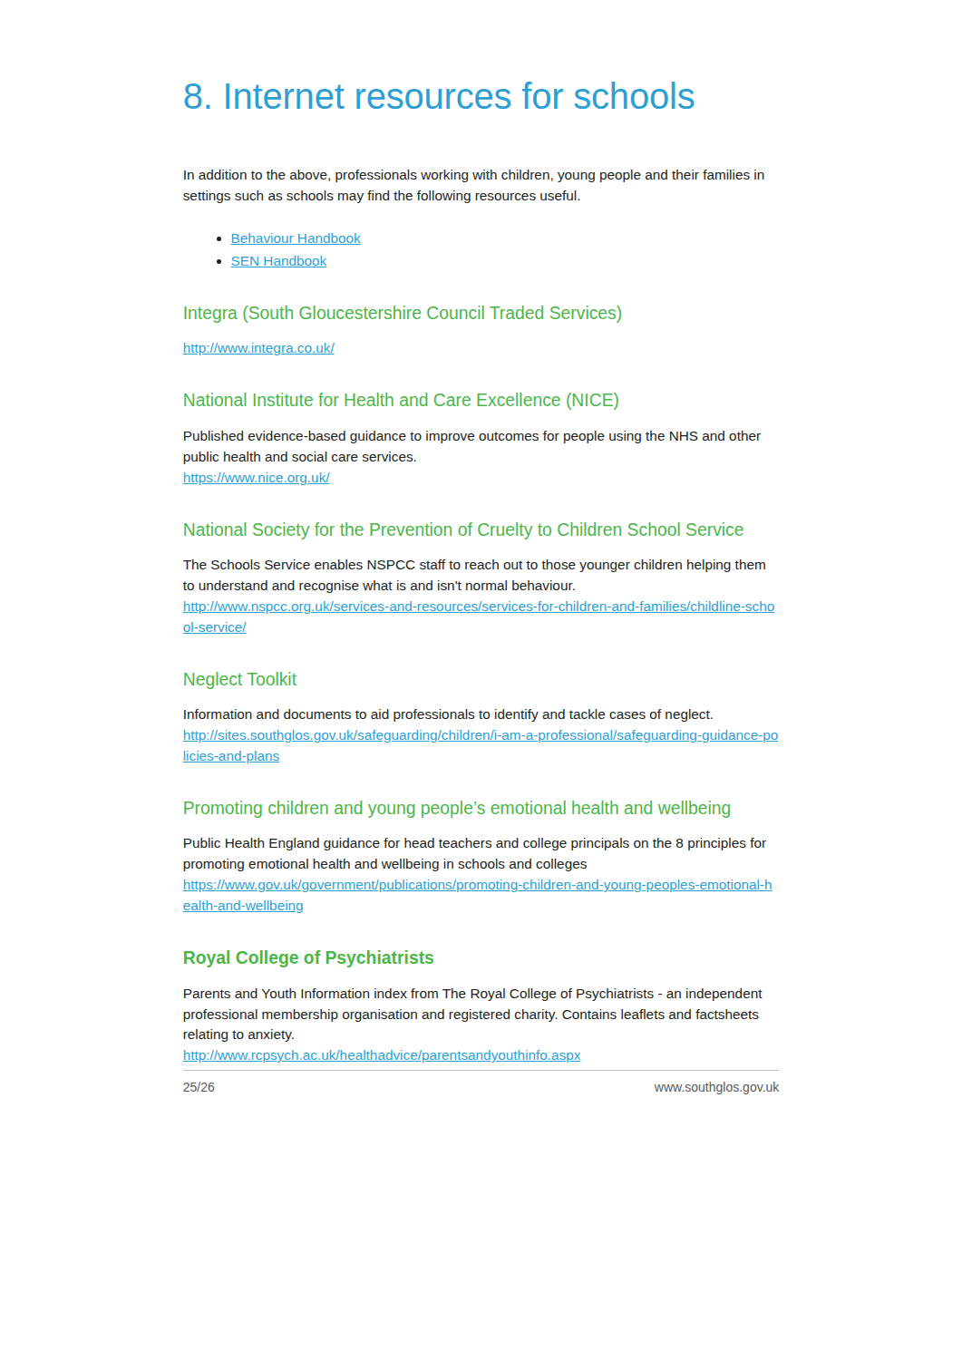8. Internet resources for schools
In addition to the above, professionals working with children, young people and their families in settings such as schools may find the following resources useful.
Behaviour Handbook
SEN Handbook
Integra (South Gloucestershire Council Traded Services)
http://www.integra.co.uk/
National Institute for Health and Care Excellence (NICE)
Published evidence-based guidance to improve outcomes for people using the NHS and other public health and social care services.
https://www.nice.org.uk/
National Society for the Prevention of Cruelty to Children School Service
The Schools Service enables NSPCC staff to reach out to those younger children helping them to understand and recognise what is and isn't normal behaviour.
http://www.nspcc.org.uk/services-and-resources/services-for-children-and-families/childline-school-service/
Neglect Toolkit
Information and documents to aid professionals to identify and tackle cases of neglect.
http://sites.southglos.gov.uk/safeguarding/children/i-am-a-professional/safeguarding-guidance-policies-and-plans
Promoting children and young people’s emotional health and wellbeing
Public Health England guidance for head teachers and college principals on the 8 principles for promoting emotional health and wellbeing in schools and colleges
https://www.gov.uk/government/publications/promoting-children-and-young-peoples-emotional-health-and-wellbeing
Royal College of Psychiatrists
Parents and Youth Information index from The Royal College of Psychiatrists - an independent professional membership organisation and registered charity. Contains leaflets and factsheets relating to anxiety.
http://www.rcpsych.ac.uk/healthadvice/parentsandyouthinfo.aspx
25/26
www.southglos.gov.uk